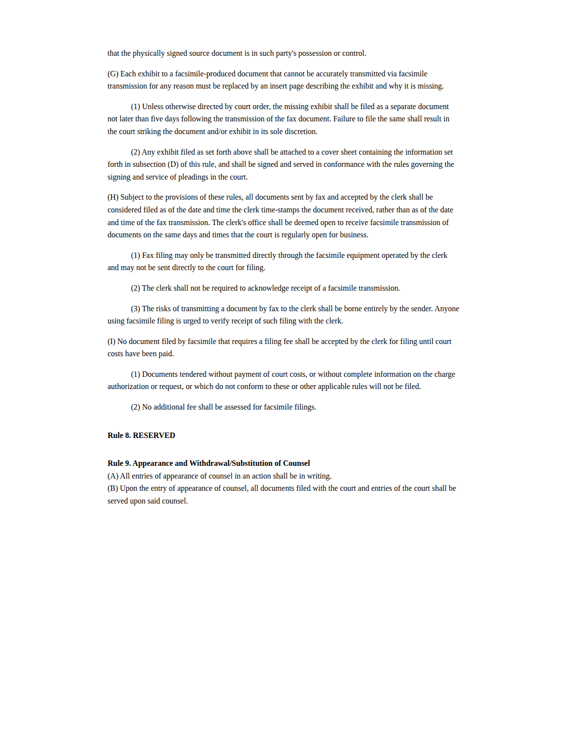that the physically signed source document is in such party's possession or control.
(G) Each exhibit to a facsimile-produced document that cannot be accurately transmitted via facsimile transmission for any reason must be replaced by an insert page describing the exhibit and why it is missing.
(1) Unless otherwise directed by court order, the missing exhibit shall be filed as a separate document not later than five days following the transmission of the fax document. Failure to file the same shall result in the court striking the document and/or exhibit in its sole discretion.
(2) Any exhibit filed as set forth above shall be attached to a cover sheet containing the information set forth in subsection (D) of this rule, and shall be signed and served in conformance with the rules governing the signing and service of pleadings in the court.
(H) Subject to the provisions of these rules, all documents sent by fax and accepted by the clerk shall be considered filed as of the date and time the clerk time-stamps the document received, rather than as of the date and time of the fax transmission. The clerk's office shall be deemed open to receive facsimile transmission of documents on the same days and times that the court is regularly open for business.
(1) Fax filing may only be transmitted directly through the facsimile equipment operated by the clerk and may not be sent directly to the court for filing.
(2) The clerk shall not be required to acknowledge receipt of a facsimile transmission.
(3) The risks of transmitting a document by fax to the clerk shall be borne entirely by the sender. Anyone using facsimile filing is urged to verify receipt of such filing with the clerk.
(I) No document filed by facsimile that requires a filing fee shall be accepted by the clerk for filing until court costs have been paid.
(1) Documents tendered without payment of court costs, or without complete information on the charge authorization or request, or which do not conform to these or other applicable rules will not be filed.
(2) No additional fee shall be assessed for facsimile filings.
Rule 8. RESERVED
Rule 9. Appearance and Withdrawal/Substitution of Counsel
(A) All entries of appearance of counsel in an action shall be in writing.
(B) Upon the entry of appearance of counsel, all documents filed with the court and entries of the court shall be served upon said counsel.